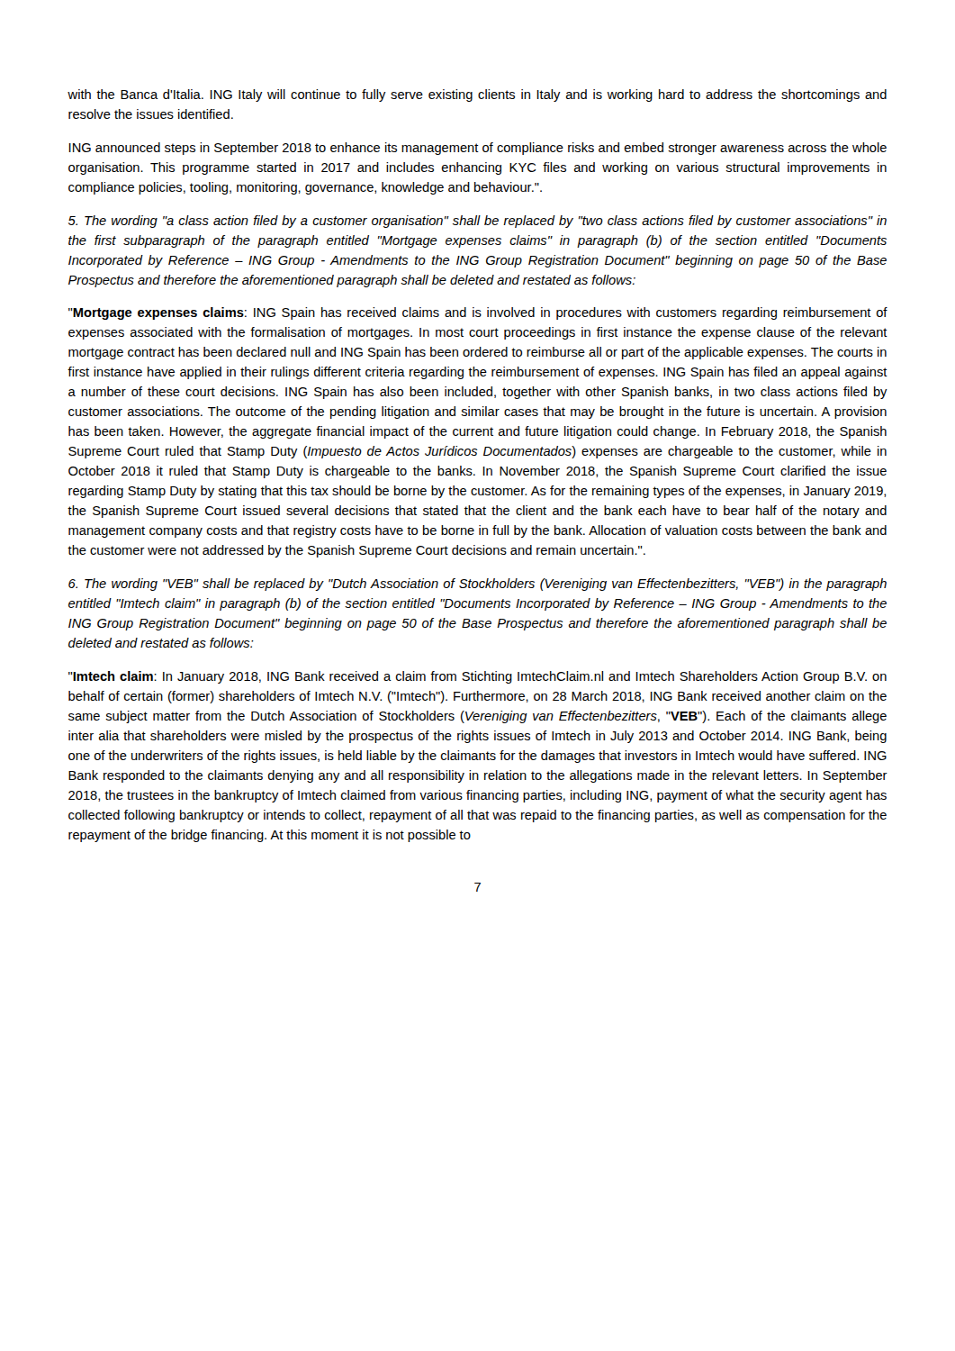with the Banca d'Italia. ING Italy will continue to fully serve existing clients in Italy and is working hard to address the shortcomings and resolve the issues identified.
ING announced steps in September 2018 to enhance its management of compliance risks and embed stronger awareness across the whole organisation. This programme started in 2017 and includes enhancing KYC files and working on various structural improvements in compliance policies, tooling, monitoring, governance, knowledge and behaviour.".
5. The wording "a class action filed by a customer organisation" shall be replaced by "two class actions filed by customer associations" in the first subparagraph of the paragraph entitled "Mortgage expenses claims" in paragraph (b) of the section entitled "Documents Incorporated by Reference – ING Group - Amendments to the ING Group Registration Document" beginning on page 50 of the Base Prospectus and therefore the aforementioned paragraph shall be deleted and restated as follows:
"Mortgage expenses claims: ING Spain has received claims and is involved in procedures with customers regarding reimbursement of expenses associated with the formalisation of mortgages. In most court proceedings in first instance the expense clause of the relevant mortgage contract has been declared null and ING Spain has been ordered to reimburse all or part of the applicable expenses. The courts in first instance have applied in their rulings different criteria regarding the reimbursement of expenses. ING Spain has filed an appeal against a number of these court decisions. ING Spain has also been included, together with other Spanish banks, in two class actions filed by customer associations. The outcome of the pending litigation and similar cases that may be brought in the future is uncertain. A provision has been taken. However, the aggregate financial impact of the current and future litigation could change. In February 2018, the Spanish Supreme Court ruled that Stamp Duty (Impuesto de Actos Jurídicos Documentados) expenses are chargeable to the customer, while in October 2018 it ruled that Stamp Duty is chargeable to the banks. In November 2018, the Spanish Supreme Court clarified the issue regarding Stamp Duty by stating that this tax should be borne by the customer. As for the remaining types of the expenses, in January 2019, the Spanish Supreme Court issued several decisions that stated that the client and the bank each have to bear half of the notary and management company costs and that registry costs have to be borne in full by the bank. Allocation of valuation costs between the bank and the customer were not addressed by the Spanish Supreme Court decisions and remain uncertain.".
6. The wording "VEB" shall be replaced by "Dutch Association of Stockholders (Vereniging van Effectenbezitters, "VEB") in the paragraph entitled "Imtech claim" in paragraph (b) of the section entitled "Documents Incorporated by Reference – ING Group - Amendments to the ING Group Registration Document" beginning on page 50 of the Base Prospectus and therefore the aforementioned paragraph shall be deleted and restated as follows:
"Imtech claim: In January 2018, ING Bank received a claim from Stichting ImtechClaim.nl and Imtech Shareholders Action Group B.V. on behalf of certain (former) shareholders of Imtech N.V. ("Imtech"). Furthermore, on 28 March 2018, ING Bank received another claim on the same subject matter from the Dutch Association of Stockholders (Vereniging van Effectenbezitters, "VEB"). Each of the claimants allege inter alia that shareholders were misled by the prospectus of the rights issues of Imtech in July 2013 and October 2014. ING Bank, being one of the underwriters of the rights issues, is held liable by the claimants for the damages that investors in Imtech would have suffered. ING Bank responded to the claimants denying any and all responsibility in relation to the allegations made in the relevant letters. In September 2018, the trustees in the bankruptcy of Imtech claimed from various financing parties, including ING, payment of what the security agent has collected following bankruptcy or intends to collect, repayment of all that was repaid to the financing parties, as well as compensation for the repayment of the bridge financing. At this moment it is not possible to
7